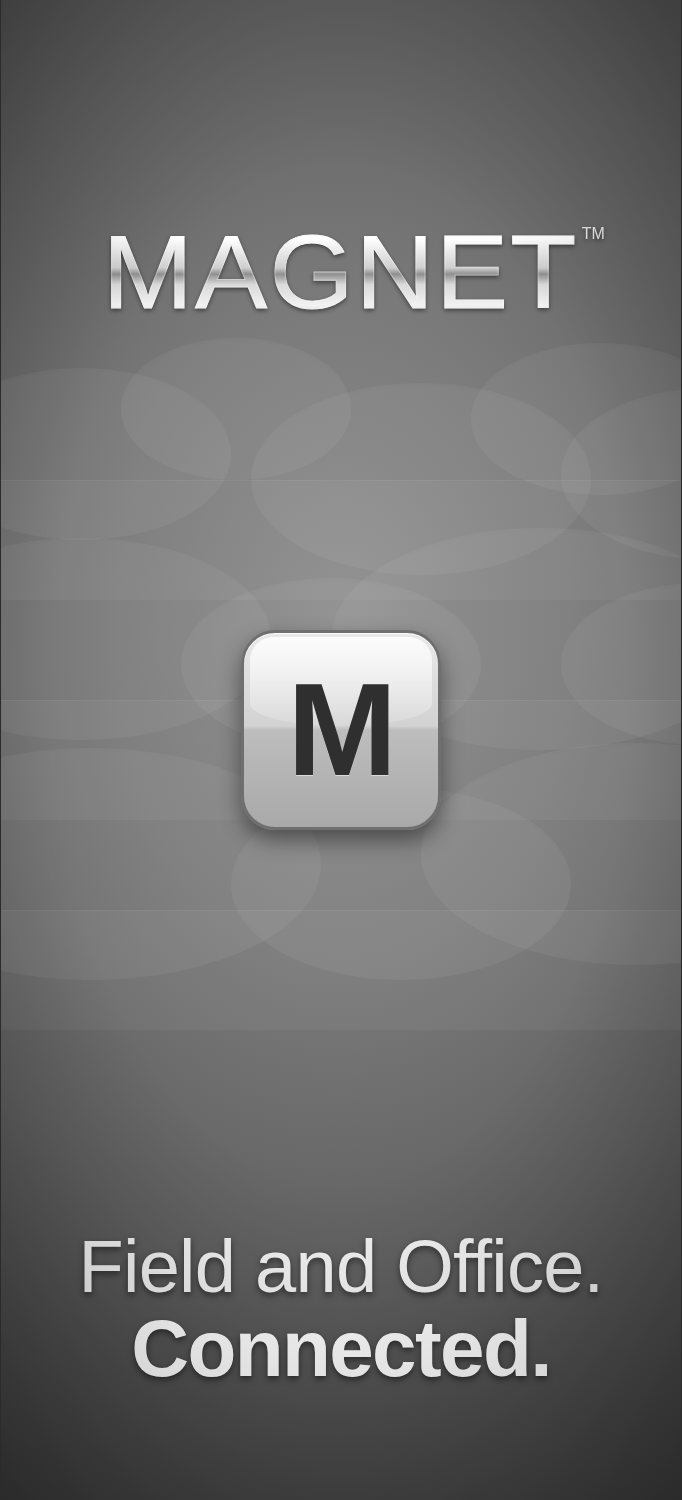MAGNETTM
M
Field and Office. Connected.